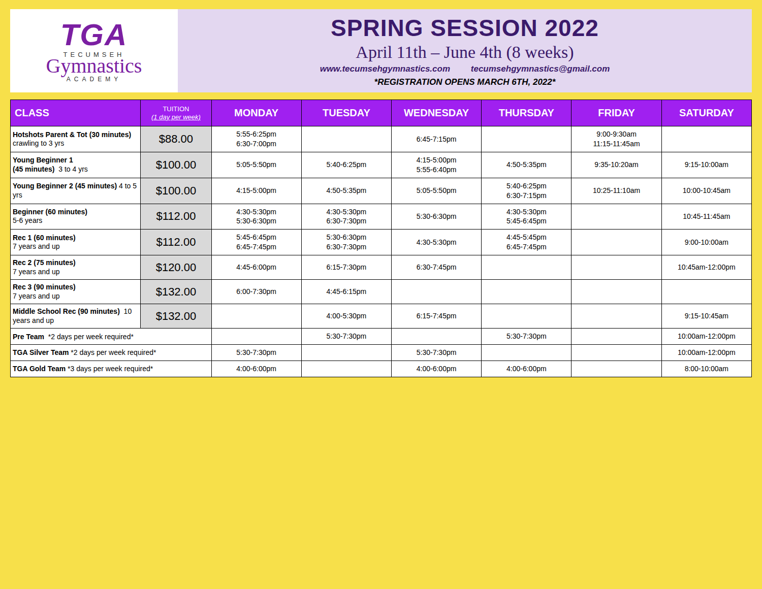TGA
TECUMSEH
Gymnastics
ACADEMY
SPRING SESSION 2022
April 11th – June 4th (8 weeks)
www.tecumsehgymnastics.com tecumsehgymnastics@gmail.com
*REGISTRATION OPENS MARCH 6TH, 2022*
| CLASS | TUITION (1 day per week) | MONDAY | TUESDAY | WEDNESDAY | THURSDAY | FRIDAY | SATURDAY |
| --- | --- | --- | --- | --- | --- | --- | --- |
| Hotshots Parent & Tot (30 minutes) crawling to 3 yrs | $88.00 | 5:55-6:25pm 6:30-7:00pm | | 6:45-7:15pm | | 9:00-9:30am 11:15-11:45am | |
| Young Beginner 1 (45 minutes) 3 to 4 yrs | $100.00 | 5:05-5:50pm | 5:40-6:25pm | 4:15-5:00pm 5:55-6:40pm | 4:50-5:35pm | 9:35-10:20am | 9:15-10:00am |
| Young Beginner 2 (45 minutes) 4 to 5 yrs | $100.00 | 4:15-5:00pm | 4:50-5:35pm | 5:05-5:50pm | 5:40-6:25pm 6:30-7:15pm | 10:25-11:10am | 10:00-10:45am |
| Beginner (60 minutes) 5-6 years | $112.00 | 4:30-5:30pm 5:30-6:30pm | 4:30-5:30pm 6:30-7:30pm | 5:30-6:30pm | 4:30-5:30pm 5:45-6:45pm | | 10:45-11:45am |
| Rec 1 (60 minutes) 7 years and up | $112.00 | 5:45-6:45pm 6:45-7:45pm | 5:30-6:30pm 6:30-7:30pm | 4:30-5:30pm | 4:45-5:45pm 6:45-7:45pm | | 9:00-10:00am |
| Rec 2 (75 minutes) 7 years and up | $120.00 | 4:45-6:00pm | 6:15-7:30pm | 6:30-7:45pm | | | 10:45am-12:00pm |
| Rec 3 (90 minutes) 7 years and up | $132.00 | 6:00-7:30pm | 4:45-6:15pm | | | | |
| Middle School Rec (90 minutes) 10 years and up | $132.00 | | 4:00-5:30pm | 6:15-7:45pm | | | 9:15-10:45am |
| Pre Team *2 days per week required* | | 5:30-7:30pm | | 5:30-7:30pm | | 10:00am-12:00pm |
| TGA Silver Team *2 days per week required* | 5:30-7:30pm | | 5:30-7:30pm | | | 10:00am-12:00pm |
| TGA Gold Team *3 days per week required* | 4:00-6:00pm | | 4:00-6:00pm | 4:00-6:00pm | | 8:00-10:00am |